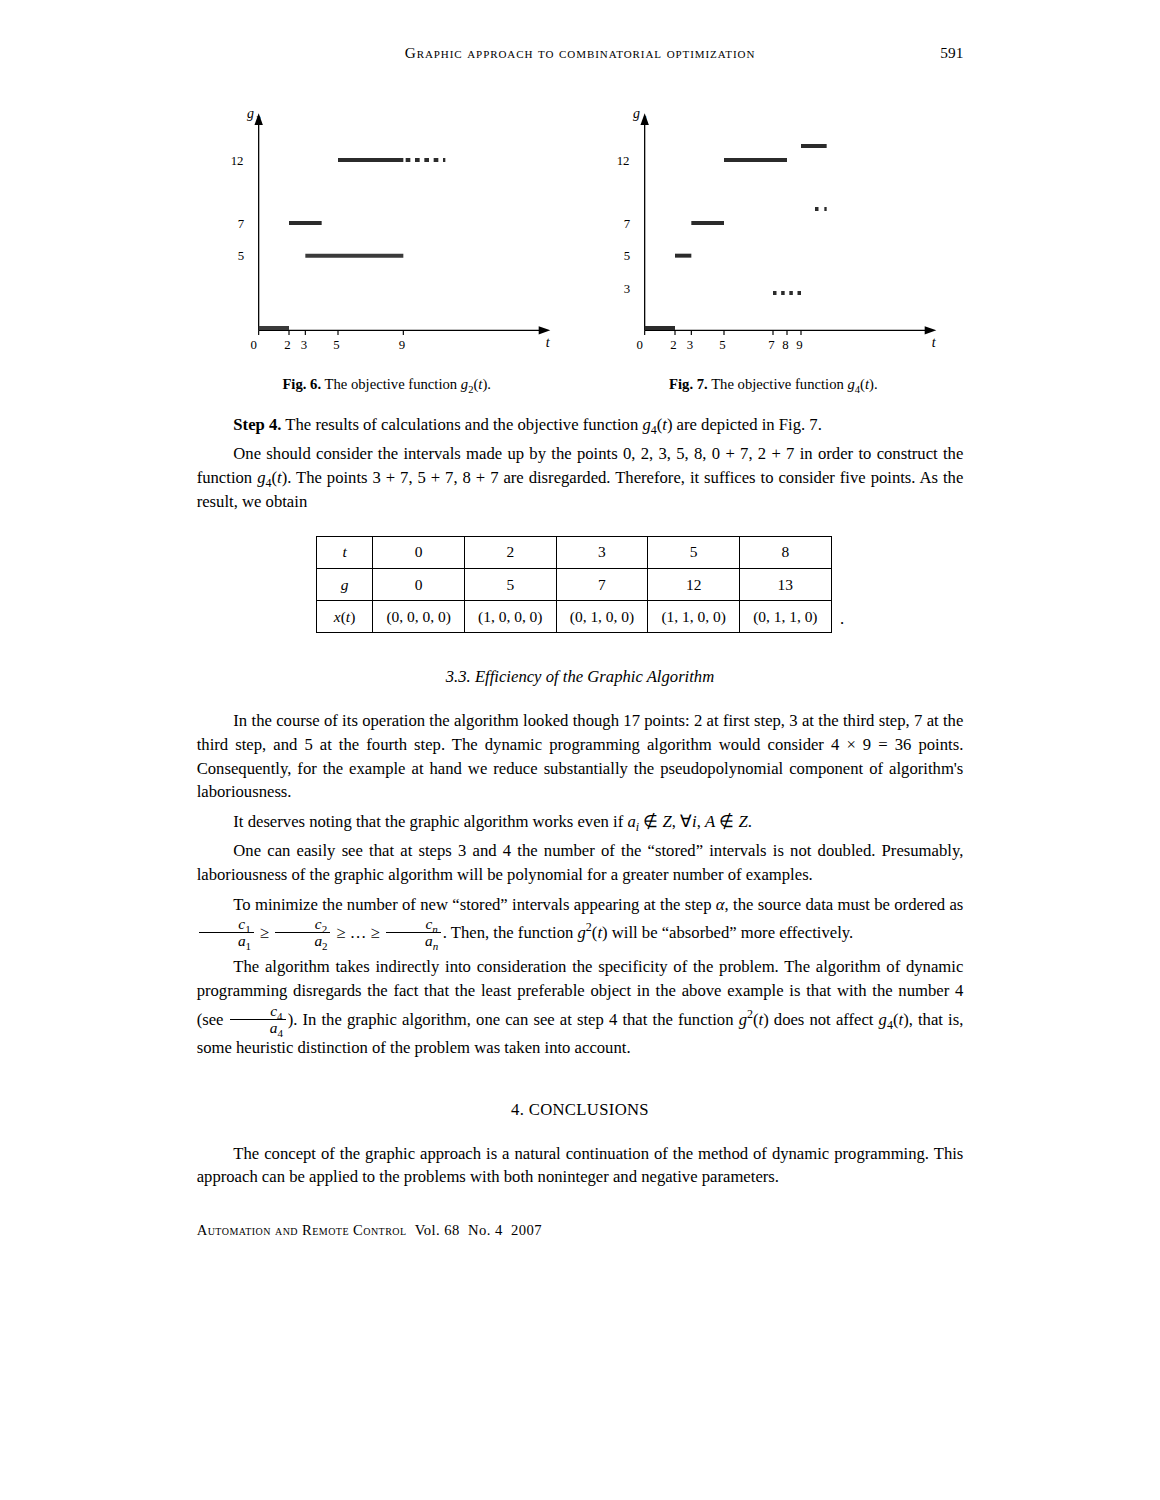Graphic approach to combinatorial optimization 591
g 2 t 12 7 5 0 2 3 5 9
Fig. 6. The objective function g2(t).
g 4 t 12 7 5 3 0 2 3 5 7 8 9
Fig. 7. The objective function g4(t).
Step 4. The results of calculations and the objective function g4(t) are depicted in Fig. 7.
One should consider the intervals made up by the points 0, 2, 3, 5, 8, 0 + 7, 2 + 7 in order to construct the function g4(t). The points 3 + 7, 5 + 7, 8 + 7 are disregarded. Therefore, it suffices to consider five points. As the result, we obtain
| t | 0 | 2 | 3 | 5 | 8 |
| g | 0 | 5 | 7 | 12 | 13 |
| x ( t ) | (0, 0, 0, 0) | (1, 0, 0, 0) | (0, 1, 0, 0) | (1, 1, 0, 0) | (0, 1, 1, 0) |
.
3.3. Efficiency of the Graphic Algorithm
In the course of its operation the algorithm looked though 17 points: 2 at first step, 3 at the third step, 7 at the third step, and 5 at the fourth step. The dynamic programming algorithm would consider 4 × 9 = 36 points. Consequently, for the example at hand we reduce substantially the pseudopolynomial component of algorithm's laboriousness.
It deserves noting that the graphic algorithm works even if ai ∉ Z, ∀i, A ∉ Z.
One can easily see that at steps 3 and 4 the number of the “stored” intervals is not doubled. Presumably, laboriousness of the graphic algorithm will be polynomial for a greater number of examples.
To minimize the number of new “stored” intervals appearing at the step α, the source data must be ordered as c1 a1 ≥ c2 a2 ≥ … ≥ cn an. Then, the function g2(t) will be “absorbed” more effectively.
The algorithm takes indirectly into consideration the specificity of the problem. The algorithm of dynamic programming disregards the fact that the least preferable object in the above example is that with the number 4 (see c4 a4). In the graphic algorithm, one can see at step 4 that the function g2(t) does not affect g4(t), that is, some heuristic distinction of the problem was taken into account.
4. CONCLUSIONS
The concept of the graphic approach is a natural continuation of the method of dynamic programming. This approach can be applied to the problems with both noninteger and negative parameters.
Automation and Remote Control Vol. 68 No. 4 2007